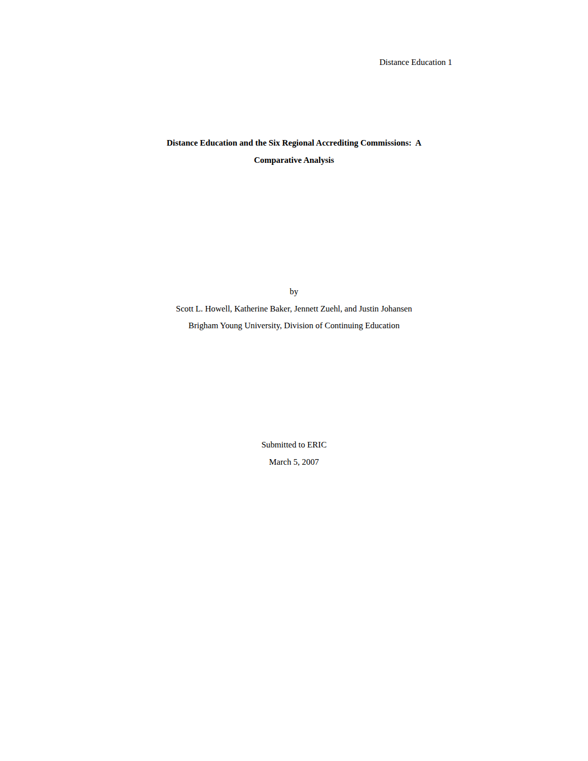Distance Education 1
Distance Education and the Six Regional Accrediting Commissions: A Comparative Analysis
by
Scott L. Howell, Katherine Baker, Jennett Zuehl, and Justin Johansen
Brigham Young University, Division of Continuing Education
Submitted to ERIC
March 5, 2007